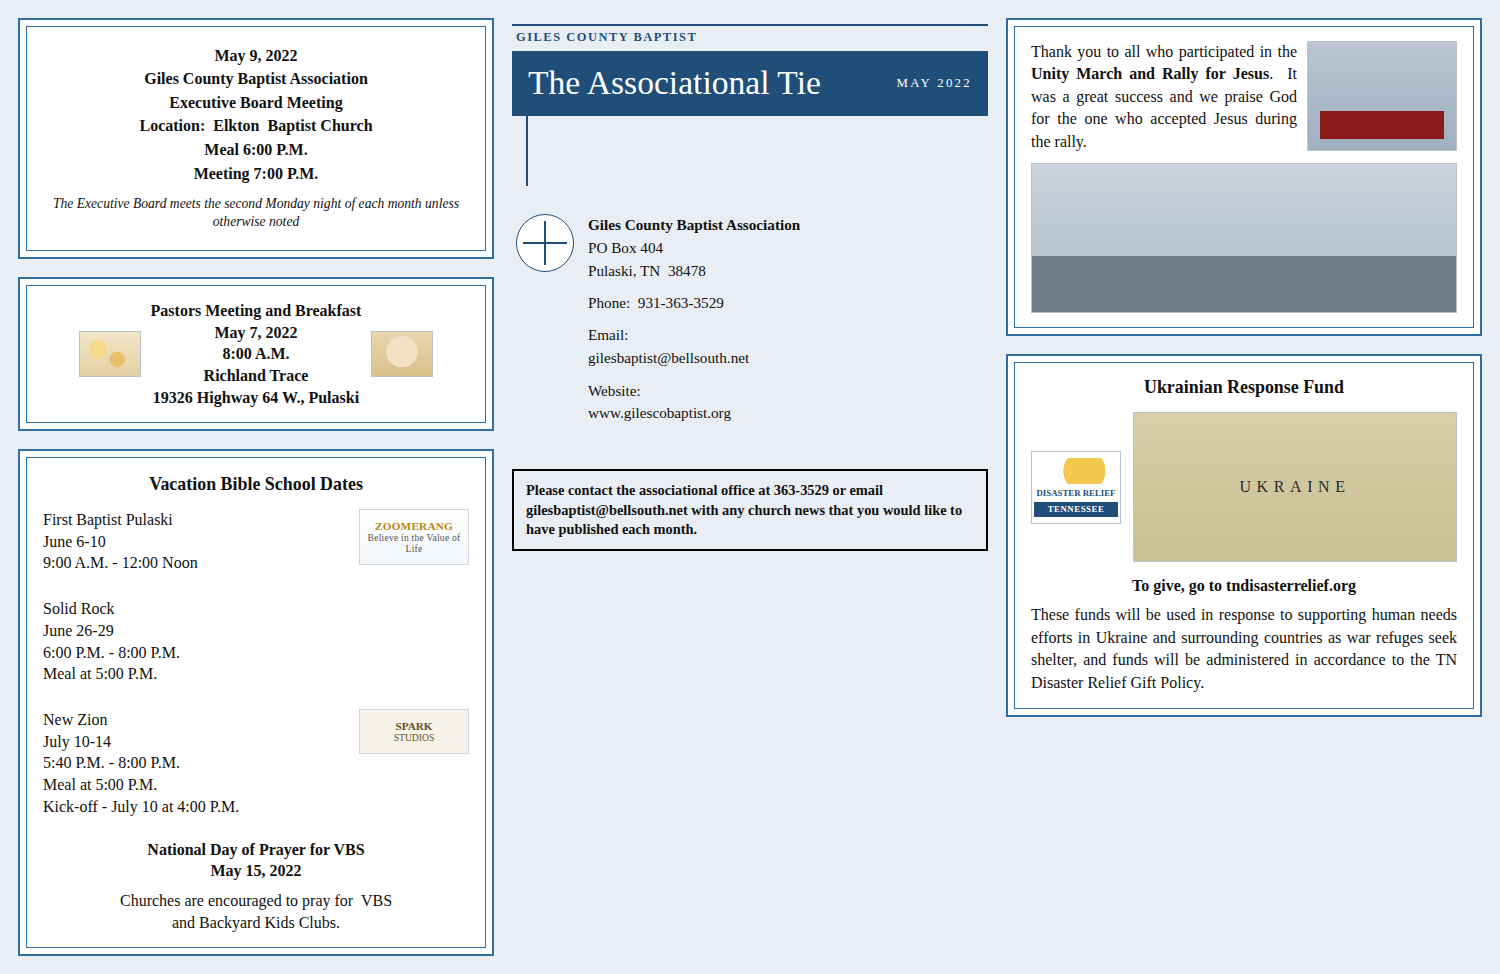May 9, 2022
Giles County Baptist Association
Executive Board Meeting
Location: Elkton Baptist Church
Meal 6:00 P.M.
Meeting 7:00 P.M.
The Executive Board meets the second Monday night of each month unless otherwise noted
Pastors Meeting and Breakfast
May 7, 2022
8:00 A.M.
Richland Trace
19326 Highway 64 W., Pulaski
Vacation Bible School Dates
First Baptist Pulaski
June 6-10
9:00 A.M. - 12:00 Noon
ZOOMERANG Believe in the Value of Life
Solid Rock
June 26-29
6:00 P.M. - 8:00 P.M.
Meal at 5:00 P.M.
New Zion
July 10-14
5:40 P.M. - 8:00 P.M.
Meal at 5:00 P.M.
Kick-off - July 10 at 4:00 P.M.
SPARK STUDIOS
National Day of Prayer for VBS
May 15, 2022
Churches are encouraged to pray for VBS
and Backyard Kids Clubs.
GILES COUNTY BAPTIST
The Associational Tie
May 2022
Giles County Baptist Association
PO Box 404
Pulaski, TN 38478
Phone: 931-363-3529
Email:
gilesbaptist@bellsouth.net
Website:
www.gilescobaptist.org
Please contact the associational office at 363-3529 or email gilesbaptist@bellsouth.net with any church news that you would like to have published each month.
Thank you to all who participated in the Unity March and Rally for Jesus. It was a great success and we praise God for the one who accepted Jesus during the rally.
Ukrainian Response Fund
DISASTER RELIEF TENNESSEE
To give, go to tndisasterrelief.org
These funds will be used in response to supporting human needs efforts in Ukraine and surrounding countries as war refuges seek shelter, and funds will be administered in accordance to the TN Disaster Relief Gift Policy.